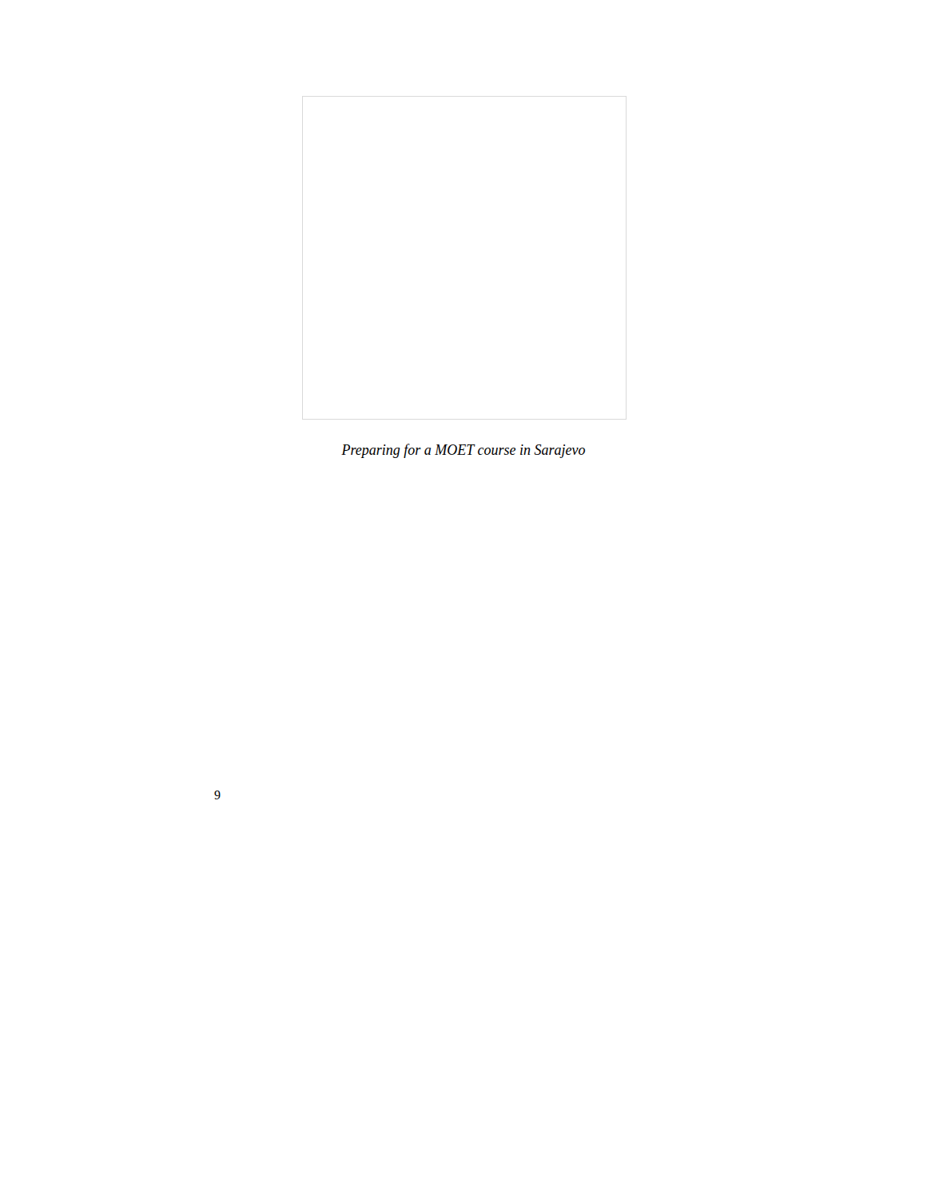Preparing for a MOET course in Sarajevo
9